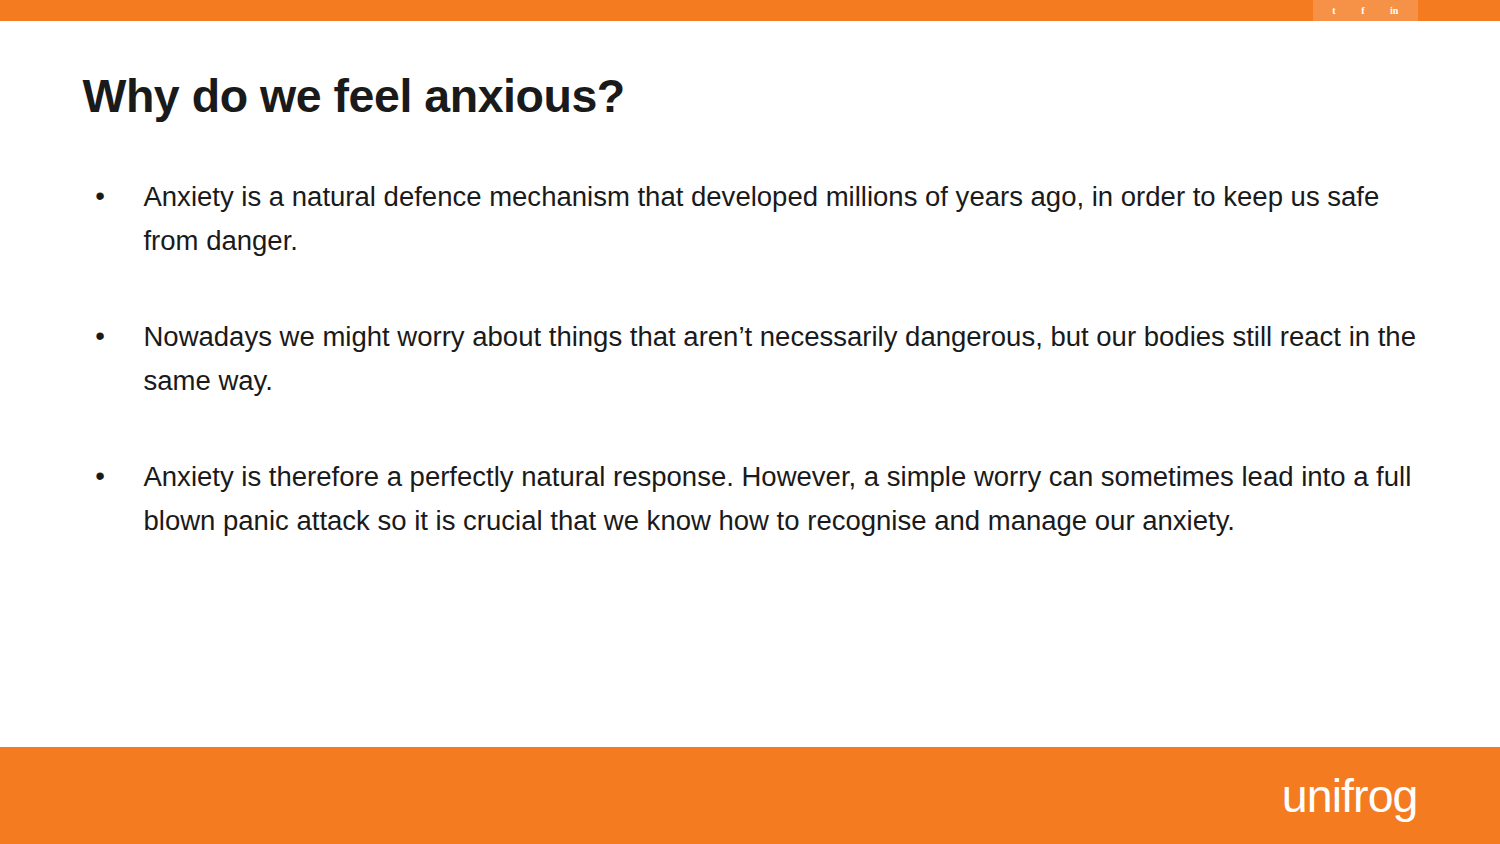t f in
Why do we feel anxious?
Anxiety is a natural defence mechanism that developed millions of years ago, in order to keep us safe from danger.
Nowadays we might worry about things that aren’t necessarily dangerous, but our bodies still react in the same way.
Anxiety is therefore a perfectly natural response. However, a simple worry can sometimes lead into a full blown panic attack so it is crucial that we know how to recognise and manage our anxiety.
unifrog